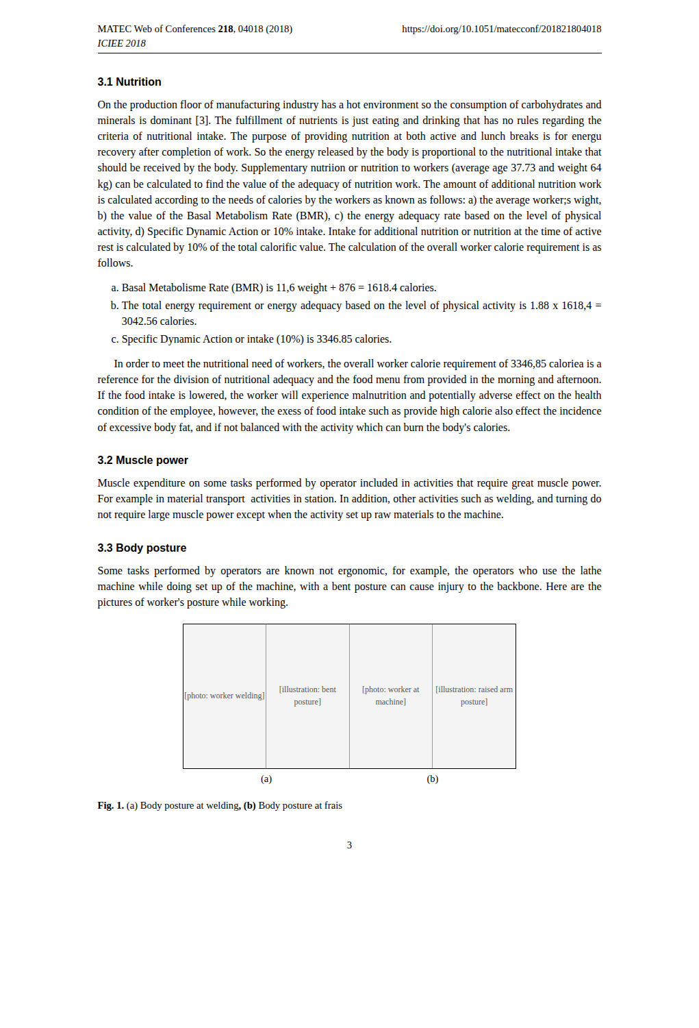MATEC Web of Conferences 218, 04018 (2018)
ICIEE 2018
https://doi.org/10.1051/matecconf/201821804018
3.1 Nutrition
On the production floor of manufacturing industry has a hot environment so the consumption of carbohydrates and minerals is dominant [3]. The fulfillment of nutrients is just eating and drinking that has no rules regarding the criteria of nutritional intake. The purpose of providing nutrition at both active and lunch breaks is for energu recovery after completion of work. So the energy released by the body is proportional to the nutritional intake that should be received by the body. Supplementary nutriion or nutrition to workers (average age 37.73 and weight 64 kg) can be calculated to find the value of the adequacy of nutrition work. The amount of additional nutrition work is calculated according to the needs of calories by the workers as known as follows: a) the average worker;s wight, b) the value of the Basal Metabolism Rate (BMR), c) the energy adequacy rate based on the level of physical activity, d) Specific Dynamic Action or 10% intake. Intake for additional nutrition or nutrition at the time of active rest is calculated by 10% of the total calorific value. The calculation of the overall worker calorie requirement is as follows.
Basal Metabolisme Rate (BMR) is 11,6 weight + 876 = 1618.4 calories.
The total energy requirement or energy adequacy based on the level of physical activity is 1.88 x 1618,4 = 3042.56 calories.
Specific Dynamic Action or intake (10%) is 3346.85 calories.
In order to meet the nutritional need of workers, the overall worker calorie requirement of 3346,85 caloriea is a reference for the division of nutritional adequacy and the food menu from provided in the morning and afternoon. If the food intake is lowered, the worker will experience malnutrition and potentially adverse effect on the health condition of the employee, however, the exess of food intake such as provide high calorie also effect the incidence of excessive body fat, and if not balanced with the activity which can burn the body's calories.
3.2 Muscle power
Muscle expenditure on some tasks performed by operator included in activities that require great muscle power. For example in material transport activities in station. In addition, other activities such as welding, and turning do not require large muscle power except when the activity set up raw materials to the machine.
3.3 Body posture
Some tasks performed by operators are known not ergonomic, for example, the operators who use the lathe machine while doing set up of the machine, with a bent posture can cause injury to the backbone. Here are the pictures of worker's posture while working.
[photo: worker welding]
[illustration: bent posture]
[photo: worker at machine]
[illustration: raised arm posture]
(a) (b)
Fig. 1. (a) Body posture at welding, (b) Body posture at frais
3